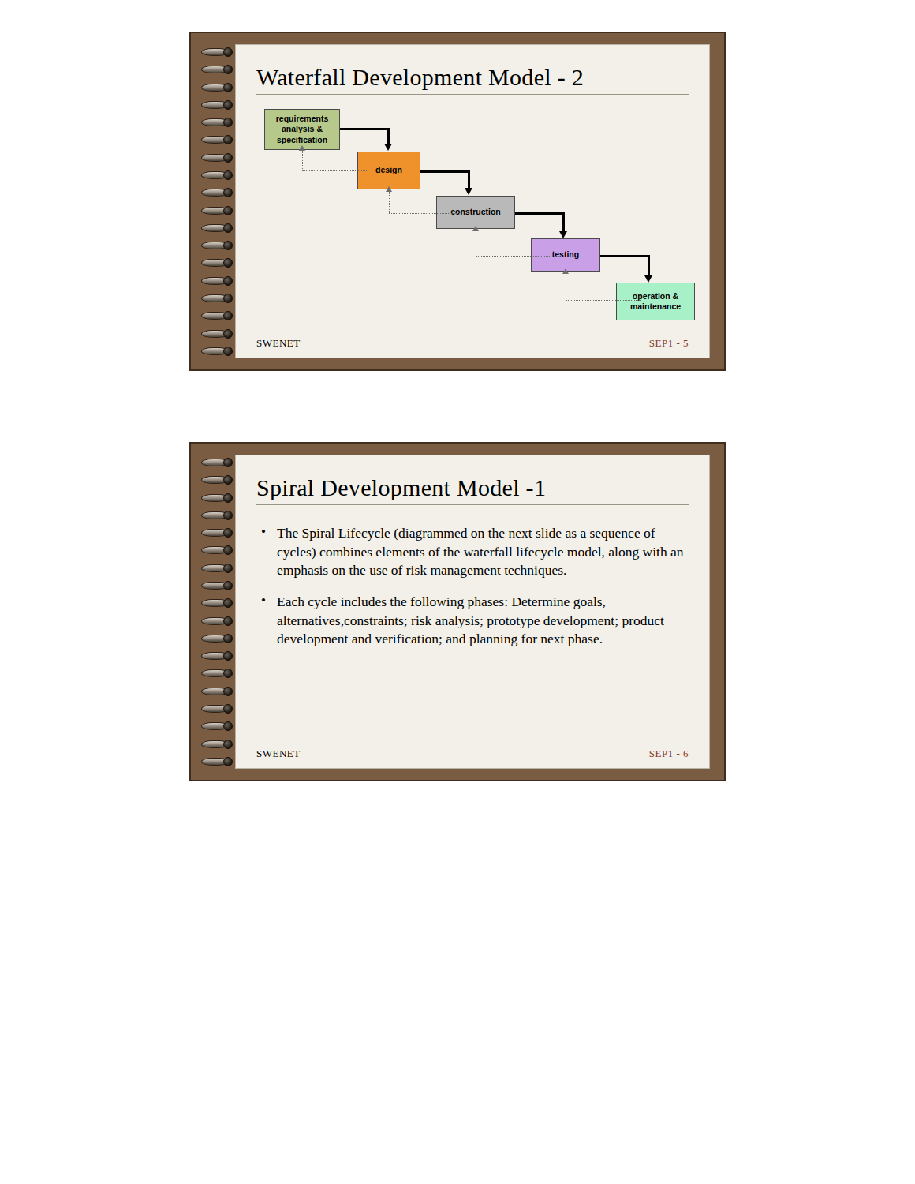Waterfall Development Model - 2
requirements
analysis &
specification
design
construction
testing
operation &
maintenance
SWENET SEP1 - 5
Spiral Development Model -1
The Spiral Lifecycle (diagrammed on the next slide as a sequence of cycles) combines elements of the waterfall lifecycle model, along with an emphasis on the use of risk management techniques.
Each cycle includes the following phases: Determine goals, alternatives,constraints; risk analysis; prototype development; product development and verification; and planning for next phase.
SWENET SEP1 - 6